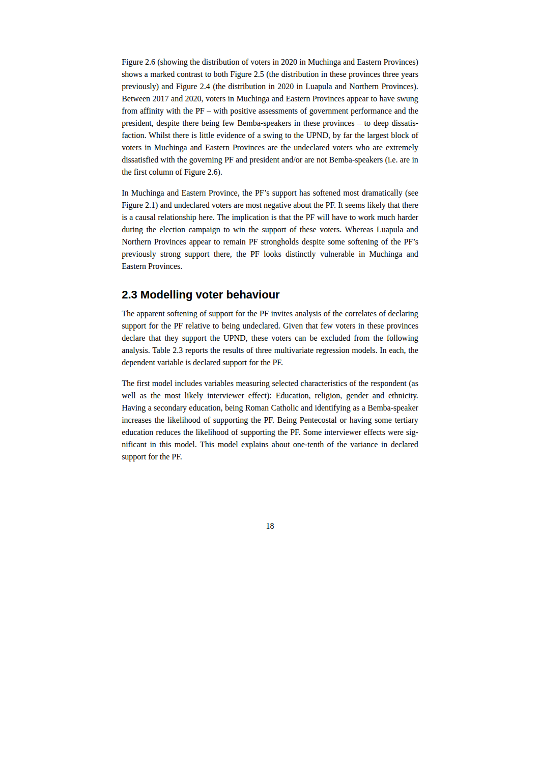Figure 2.6 (showing the distribution of voters in 2020 in Muchinga and Eastern Provinces) shows a marked contrast to both Figure 2.5 (the distribution in these provinces three years previously) and Figure 2.4 (the distribution in 2020 in Luapula and Northern Provinces). Between 2017 and 2020, voters in Muchinga and Eastern Provinces appear to have swung from affinity with the PF – with positive assessments of government performance and the president, despite there being few Bemba-speakers in these provinces – to deep dissatisfaction. Whilst there is little evidence of a swing to the UPND, by far the largest block of voters in Muchinga and Eastern Provinces are the undeclared voters who are extremely dissatisfied with the governing PF and president and/or are not Bemba-speakers (i.e. are in the first column of Figure 2.6).
In Muchinga and Eastern Province, the PF’s support has softened most dramatically (see Figure 2.1) and undeclared voters are most negative about the PF. It seems likely that there is a causal relationship here. The implication is that the PF will have to work much harder during the election campaign to win the support of these voters. Whereas Luapula and Northern Provinces appear to remain PF strongholds despite some softening of the PF’s previously strong support there, the PF looks distinctly vulnerable in Muchinga and Eastern Provinces.
2.3 Modelling voter behaviour
The apparent softening of support for the PF invites analysis of the correlates of declaring support for the PF relative to being undeclared. Given that few voters in these provinces declare that they support the UPND, these voters can be excluded from the following analysis. Table 2.3 reports the results of three multivariate regression models. In each, the dependent variable is declared support for the PF.
The first model includes variables measuring selected characteristics of the respondent (as well as the most likely interviewer effect): Education, religion, gender and ethnicity. Having a secondary education, being Roman Catholic and identifying as a Bemba-speaker increases the likelihood of supporting the PF. Being Pentecostal or having some tertiary education reduces the likelihood of supporting the PF. Some interviewer effects were significant in this model. This model explains about one-tenth of the variance in declared support for the PF.
18